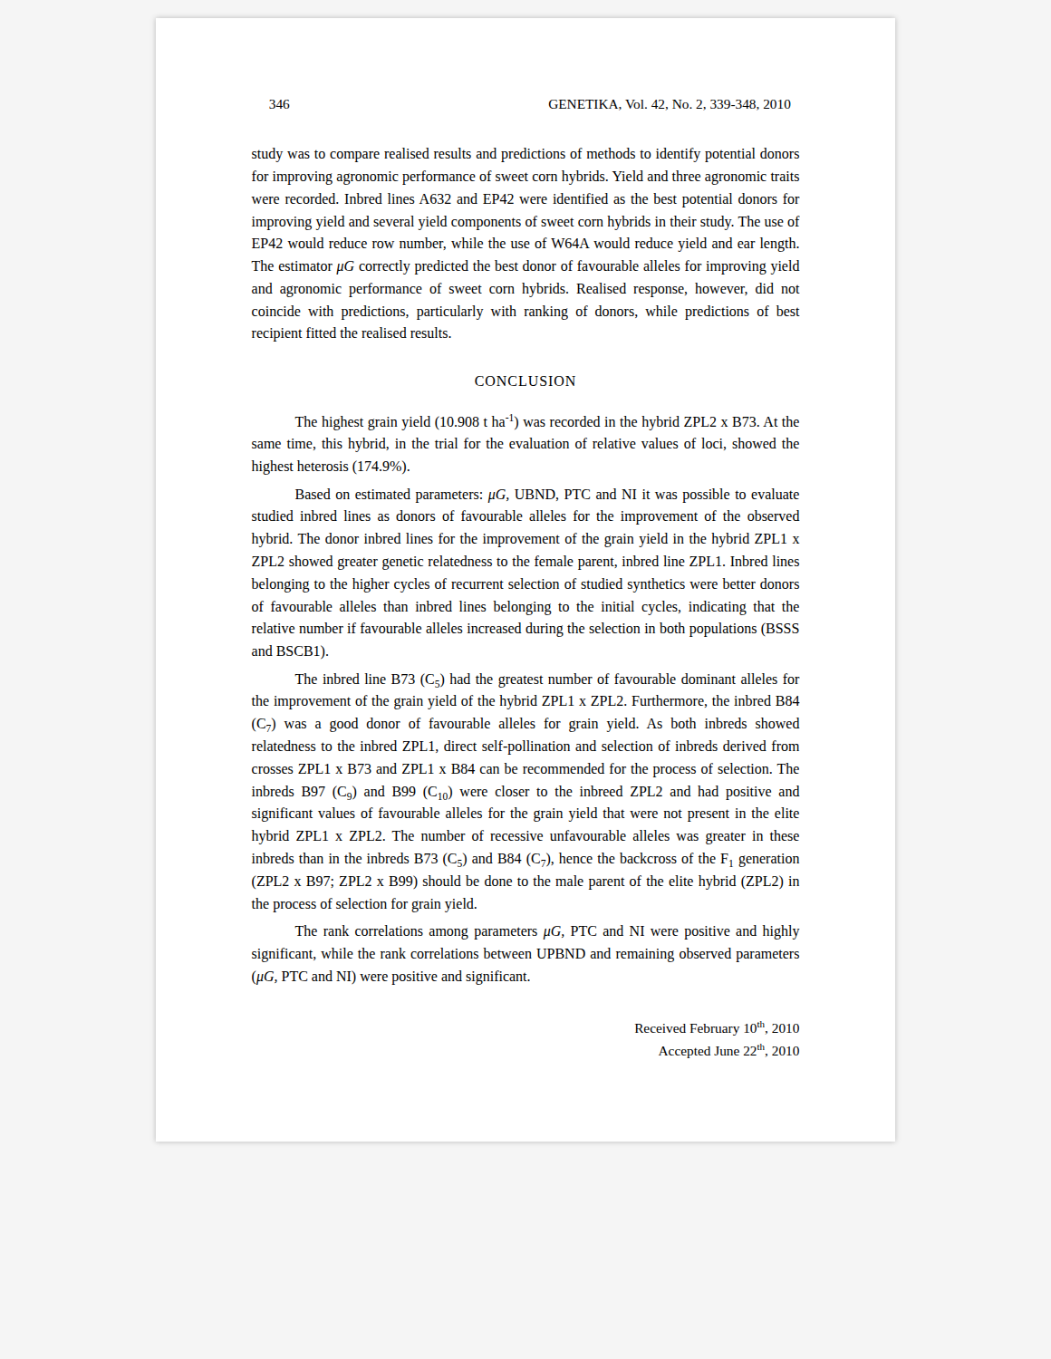346 GENETIKA, Vol. 42, No. 2, 339-348, 2010
study was to compare realised results and predictions of methods to identify potential donors for improving agronomic performance of sweet corn hybrids. Yield and three agronomic traits were recorded. Inbred lines A632 and EP42 were identified as the best potential donors for improving yield and several yield components of sweet corn hybrids in their study. The use of EP42 would reduce row number, while the use of W64A would reduce yield and ear length. The estimator μG correctly predicted the best donor of favourable alleles for improving yield and agronomic performance of sweet corn hybrids. Realised response, however, did not coincide with predictions, particularly with ranking of donors, while predictions of best recipient fitted the realised results.
CONCLUSION
The highest grain yield (10.908 t ha-1) was recorded in the hybrid ZPL2 x B73. At the same time, this hybrid, in the trial for the evaluation of relative values of loci, showed the highest heterosis (174.9%).
Based on estimated parameters: μG, UBND, PTC and NI it was possible to evaluate studied inbred lines as donors of favourable alleles for the improvement of the observed hybrid. The donor inbred lines for the improvement of the grain yield in the hybrid ZPL1 x ZPL2 showed greater genetic relatedness to the female parent, inbred line ZPL1. Inbred lines belonging to the higher cycles of recurrent selection of studied synthetics were better donors of favourable alleles than inbred lines belonging to the initial cycles, indicating that the relative number if favourable alleles increased during the selection in both populations (BSSS and BSCB1).
The inbred line B73 (C5) had the greatest number of favourable dominant alleles for the improvement of the grain yield of the hybrid ZPL1 x ZPL2. Furthermore, the inbred B84 (C7) was a good donor of favourable alleles for grain yield. As both inbreds showed relatedness to the inbred ZPL1, direct self-pollination and selection of inbreds derived from crosses ZPL1 x B73 and ZPL1 x B84 can be recommended for the process of selection. The inbreds B97 (C9) and B99 (C10) were closer to the inbreed ZPL2 and had positive and significant values of favourable alleles for the grain yield that were not present in the elite hybrid ZPL1 x ZPL2. The number of recessive unfavourable alleles was greater in these inbreds than in the inbreds B73 (C5) and B84 (C7), hence the backcross of the F1 generation (ZPL2 x B97; ZPL2 x B99) should be done to the male parent of the elite hybrid (ZPL2) in the process of selection for grain yield.
The rank correlations among parameters μG, PTC and NI were positive and highly significant, while the rank correlations between UPBND and remaining observed parameters (μG, PTC and NI) were positive and significant.
Received February 10th, 2010
Accepted June 22th, 2010